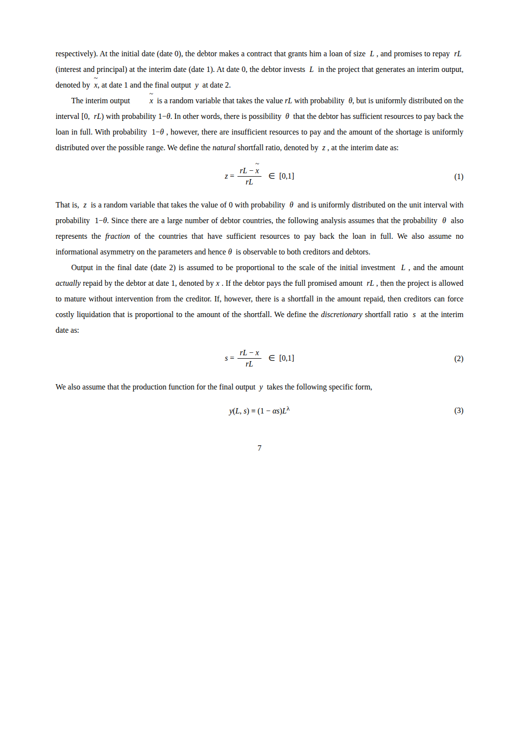respectively). At the initial date (date 0), the debtor makes a contract that grants him a loan of size L , and promises to repay rL (interest and principal) at the interim date (date 1). At date 0, the debtor invests L in the project that generates an interim output, denoted by x, at date 1 and the final output y at date 2.
The interim output x is a random variable that takes the value rL with probability θ, but is uniformly distributed on the interval [0, rL) with probability 1−θ. In other words, there is possibility θ that the debtor has sufficient resources to pay back the loan in full. With probability 1−θ , however, there are insufficient resources to pay and the amount of the shortage is uniformly distributed over the possible range. We define the natural shortfall ratio, denoted by z , at the interim date as:
z = rL − x rL ∈ [0,1] (1)
That is, z is a random variable that takes the value of 0 with probability θ and is uniformly distributed on the unit interval with probability 1−θ. Since there are a large number of debtor countries, the following analysis assumes that the probability θ also represents the fraction of the countries that have sufficient resources to pay back the loan in full. We also assume no informational asymmetry on the parameters and hence θ is observable to both creditors and debtors.
Output in the final date (date 2) is assumed to be proportional to the scale of the initial investment L , and the amount actually repaid by the debtor at date 1, denoted by x . If the debtor pays the full promised amount rL , then the project is allowed to mature without intervention from the creditor. If, however, there is a shortfall in the amount repaid, then creditors can force costly liquidation that is proportional to the amount of the shortfall. We define the discretionary shortfall ratio s at the interim date as:
s = rL − x rL ∈ [0,1] (2)
We also assume that the production function for the final output y takes the following specific form,
y(L, s) ≡ (1 − αs)Lλ (3)
7